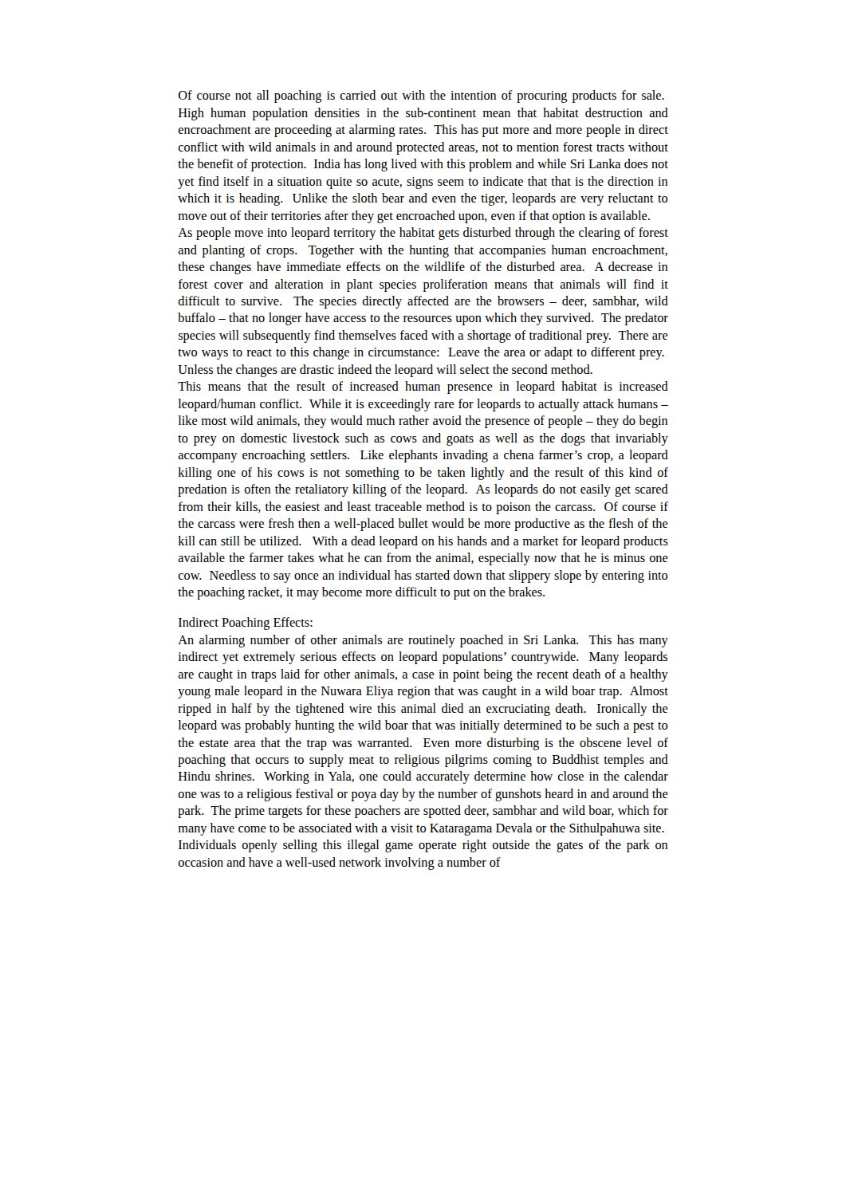Of course not all poaching is carried out with the intention of procuring products for sale. High human population densities in the sub-continent mean that habitat destruction and encroachment are proceeding at alarming rates. This has put more and more people in direct conflict with wild animals in and around protected areas, not to mention forest tracts without the benefit of protection. India has long lived with this problem and while Sri Lanka does not yet find itself in a situation quite so acute, signs seem to indicate that that is the direction in which it is heading. Unlike the sloth bear and even the tiger, leopards are very reluctant to move out of their territories after they get encroached upon, even if that option is available.
As people move into leopard territory the habitat gets disturbed through the clearing of forest and planting of crops. Together with the hunting that accompanies human encroachment, these changes have immediate effects on the wildlife of the disturbed area. A decrease in forest cover and alteration in plant species proliferation means that animals will find it difficult to survive. The species directly affected are the browsers – deer, sambhar, wild buffalo – that no longer have access to the resources upon which they survived. The predator species will subsequently find themselves faced with a shortage of traditional prey. There are two ways to react to this change in circumstance: Leave the area or adapt to different prey. Unless the changes are drastic indeed the leopard will select the second method.
This means that the result of increased human presence in leopard habitat is increased leopard/human conflict. While it is exceedingly rare for leopards to actually attack humans – like most wild animals, they would much rather avoid the presence of people – they do begin to prey on domestic livestock such as cows and goats as well as the dogs that invariably accompany encroaching settlers. Like elephants invading a chena farmer’s crop, a leopard killing one of his cows is not something to be taken lightly and the result of this kind of predation is often the retaliatory killing of the leopard. As leopards do not easily get scared from their kills, the easiest and least traceable method is to poison the carcass. Of course if the carcass were fresh then a well-placed bullet would be more productive as the flesh of the kill can still be utilized. With a dead leopard on his hands and a market for leopard products available the farmer takes what he can from the animal, especially now that he is minus one cow. Needless to say once an individual has started down that slippery slope by entering into the poaching racket, it may become more difficult to put on the brakes.
Indirect Poaching Effects:
An alarming number of other animals are routinely poached in Sri Lanka. This has many indirect yet extremely serious effects on leopard populations’ countrywide. Many leopards are caught in traps laid for other animals, a case in point being the recent death of a healthy young male leopard in the Nuwara Eliya region that was caught in a wild boar trap. Almost ripped in half by the tightened wire this animal died an excruciating death. Ironically the leopard was probably hunting the wild boar that was initially determined to be such a pest to the estate area that the trap was warranted. Even more disturbing is the obscene level of poaching that occurs to supply meat to religious pilgrims coming to Buddhist temples and Hindu shrines. Working in Yala, one could accurately determine how close in the calendar one was to a religious festival or poya day by the number of gunshots heard in and around the park. The prime targets for these poachers are spotted deer, sambhar and wild boar, which for many have come to be associated with a visit to Kataragama Devala or the Sithulpahuwa site. Individuals openly selling this illegal game operate right outside the gates of the park on occasion and have a well-used network involving a number of